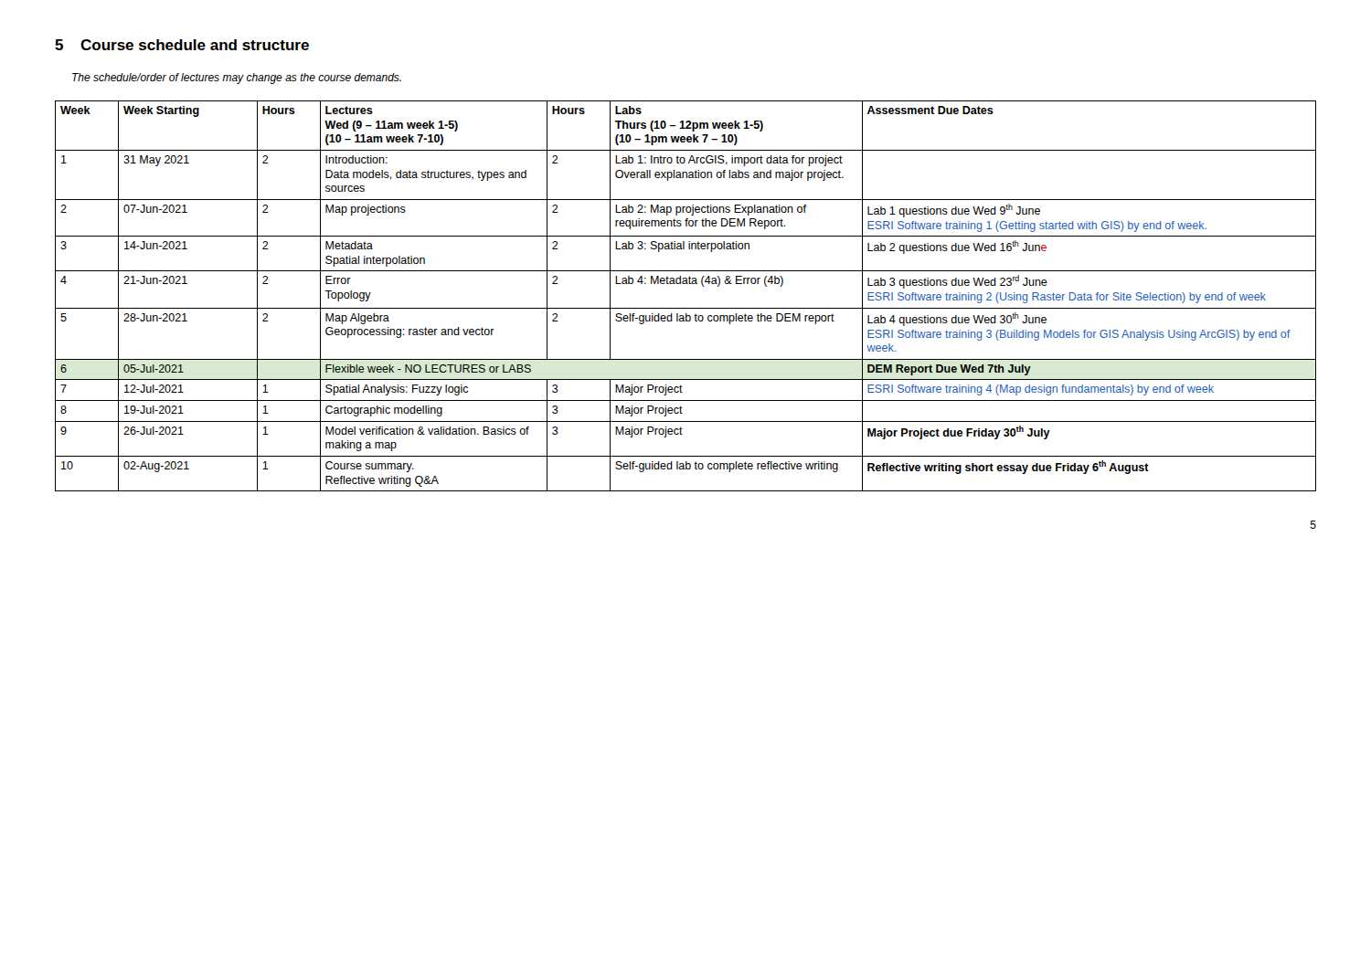5 Course schedule and structure
The schedule/order of lectures may change as the course demands.
| Week | Week Starting | Hours | Lectures Wed (9 – 11am week 1-5) (10 – 11am week 7-10) | Hours | Labs Thurs (10 – 12pm week 1-5) (10 – 1pm week 7 – 10) | Assessment Due Dates |
| --- | --- | --- | --- | --- | --- | --- |
| 1 | 31 May 2021 | 2 | Introduction: Data models, data structures, types and sources | 2 | Lab 1: Intro to ArcGIS, import data for project Overall explanation of labs and major project. | |
| 2 | 07-Jun-2021 | 2 | Map projections | 2 | Lab 2: Map projections Explanation of requirements for the DEM Report. | Lab 1 questions due Wed 9 th June ESRI Software training 1 (Getting started with GIS) by end of week. |
| 3 | 14-Jun-2021 | 2 | Metadata Spatial interpolation | 2 | Lab 3: Spatial interpolation | Lab 2 questions due Wed 16 th Jun e |
| 4 | 21-Jun-2021 | 2 | Error Topology | 2 | Lab 4: Metadata (4a) & Error (4b) | Lab 3 questions due Wed 23 rd June ESRI Software training 2 (Using Raster Data for Site Selection) by end of week |
| 5 | 28-Jun-2021 | 2 | Map Algebra Geoprocessing: raster and vector | 2 | Self-guided lab to complete the DEM report | Lab 4 questions due Wed 30 th June ESRI Software training 3 (Building Models for GIS Analysis Using ArcGIS) by end of week. |
| 6 | 05-Jul-2021 | | Flexible week - NO LECTURES or LABS | DEM Report Due Wed 7th July |
| 7 | 12-Jul-2021 | 1 | Spatial Analysis: Fuzzy logic | 3 | Major Project | ESRI Software training 4 (Map design fundamentals) by end of week |
| 8 | 19-Jul-2021 | 1 | Cartographic modelling | 3 | Major Project | |
| 9 | 26-Jul-2021 | 1 | Model verification & validation. Basics of making a map | 3 | Major Project | Major Project due Friday 30 th July |
| 10 | 02-Aug-2021 | 1 | Course summary. Reflective writing Q&A | | Self-guided lab to complete reflective writing | Reflective writing short essay due Friday 6 th August |
5